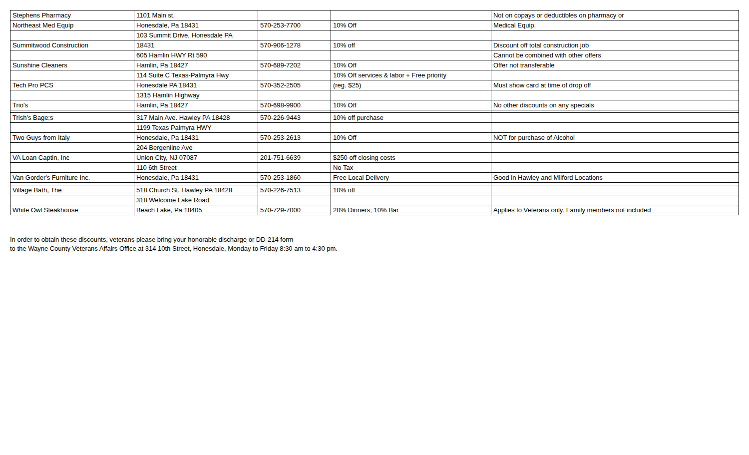| Stephens Pharmacy | 1101 Main st. | | | Not on copays or deductibles on pharmacy or |
| Northeast Med Equip | Honesdale, Pa 18431 | 570-253-7700 | 10% Off | Medical Equip. |
| | 103 Summit Drive, Honesdale PA | | | |
| Summitwood Construction | 18431 | 570-906-1278 | 10% off | Discount off total construction job |
| | 605 Hamlin HWY Rt 590 | | | Cannot be combined with other offers |
| Sunshine Cleaners | Hamlin, Pa 18427 | 570-689-7202 | 10% Off | Offer not transferable |
| | 114 Suite C Texas-Palmyra Hwy | | 10% Off services & labor + Free priority | |
| Tech Pro PCS | Honesdale PA 18431 | 570-352-2505 | (reg. $25) | Must show card at time of drop off |
| | 1315 Hamlin Highway | | | |
| Trio's | Hamlin, Pa 18427 | 570-698-9900 | 10% Off | No other discounts on any specials |
| Trish's Bage;s | 317 Main Ave. Hawley PA 18428 | 570-226-9443 | 10% off purchase | |
| | 1199 Texas Palmyra HWY | | | |
| Two Guys from Italy | Honesdale, Pa 18431 | 570-253-2613 | 10% Off | NOT for purchase of Alcohol |
| | 204 Bergenline Ave | | | |
| VA Loan Captin, Inc | Union City, NJ 07087 | 201-751-6639 | $250 off closing costs | |
| | 110 6th Street | | No Tax | |
| Van Gorder's Furniture Inc. | Honesdale, Pa 18431 | 570-253-1860 | Free Local Delivery | Good in Hawley and Milford Locations |
| Village Bath, The | 518 Church St. Hawley PA 18428 | 570-226-7513 | 10% off | |
| | 318 Welcome Lake Road | | | |
| White Owl Steakhouse | Beach Lake, Pa 18405 | 570-729-7000 | 20% Dinners; 10% Bar | Applies to Veterans only. Family members not included |
In order to obtain these discounts, veterans please bring your honorable discharge or DD-214 form
to the Wayne County Veterans Affairs Office at 314 10th Street, Honesdale, Monday to Friday 8:30 am to 4:30 pm.